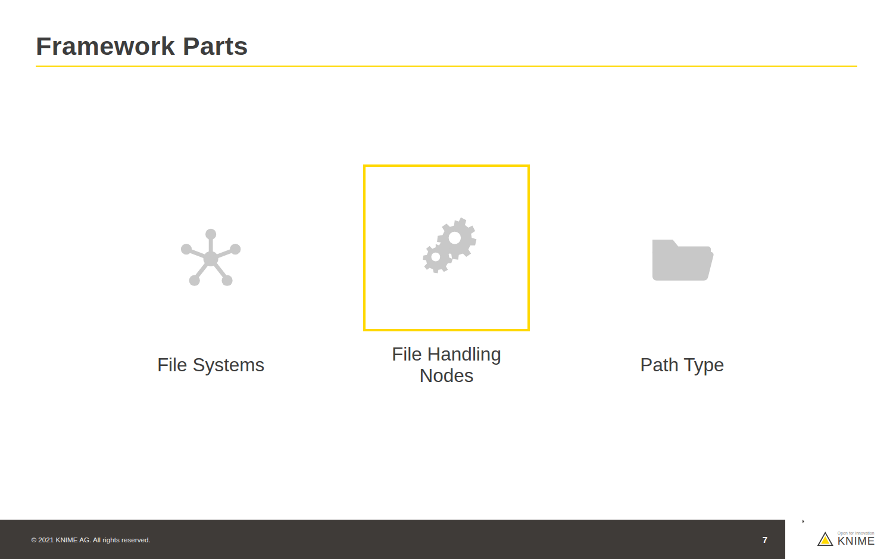Framework Parts
File Systems
File Handling
Nodes
Path Type
© 2021 KNIME AG. All rights reserved. 7
Open for Innovation KNIME